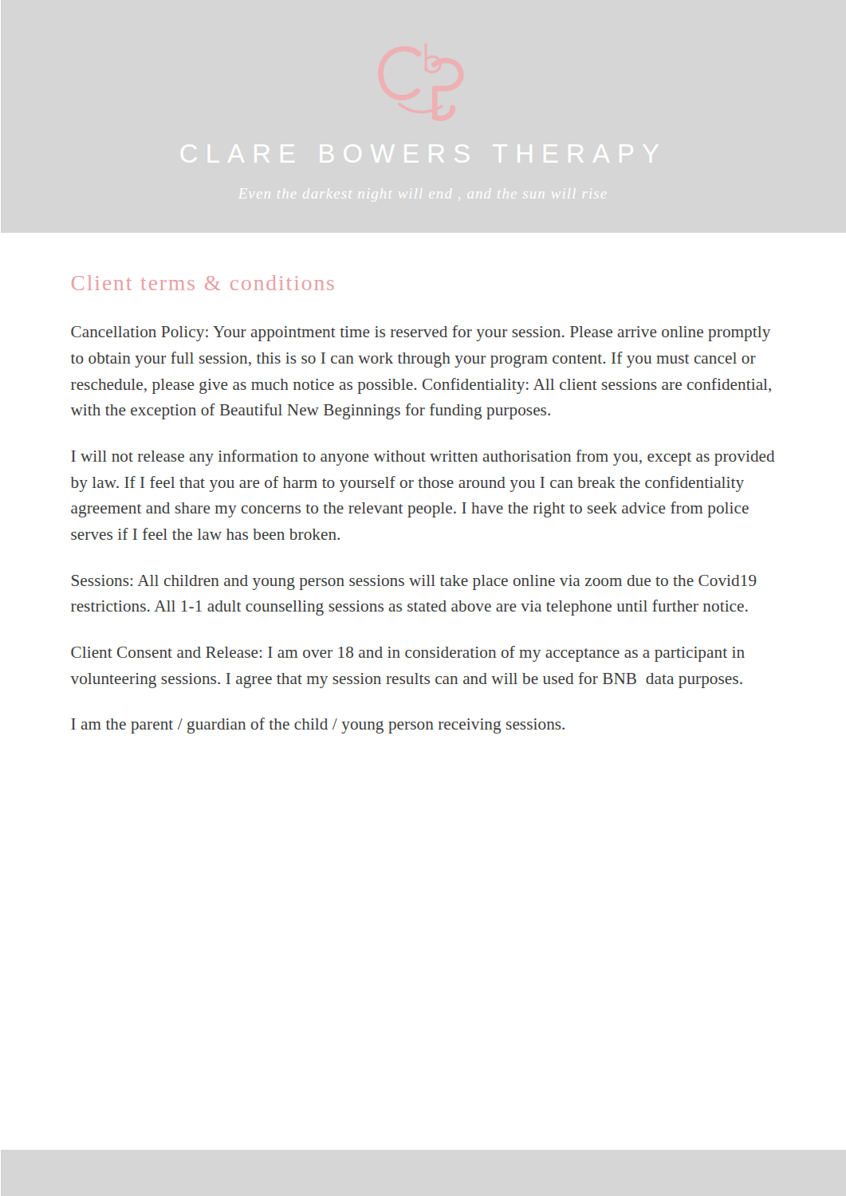Clare Bowers Therapy
Even the darkest night will end , and the sun will rise
Client terms & conditions
Cancellation Policy: Your appointment time is reserved for your session. Please arrive online promptly to obtain your full session, this is so I can work through your program content. If you must cancel or reschedule, please give as much notice as possible. Confidentiality: All client sessions are confidential, with the exception of Beautiful New Beginnings for funding purposes.
I will not release any information to anyone without written authorisation from you, except as provided by law. If I feel that you are of harm to yourself or those around you I can break the confidentiality agreement and share my concerns to the relevant people. I have the right to seek advice from police serves if I feel the law has been broken.
Sessions: All children and young person sessions will take place online via zoom due to the Covid19 restrictions. All 1-1 adult counselling sessions as stated above are via telephone until further notice.
Client Consent and Release: I am over 18 and in consideration of my acceptance as a participant in volunteering sessions. I agree that my session results can and will be used for BNB data purposes.
I am the parent / guardian of the child / young person receiving sessions.